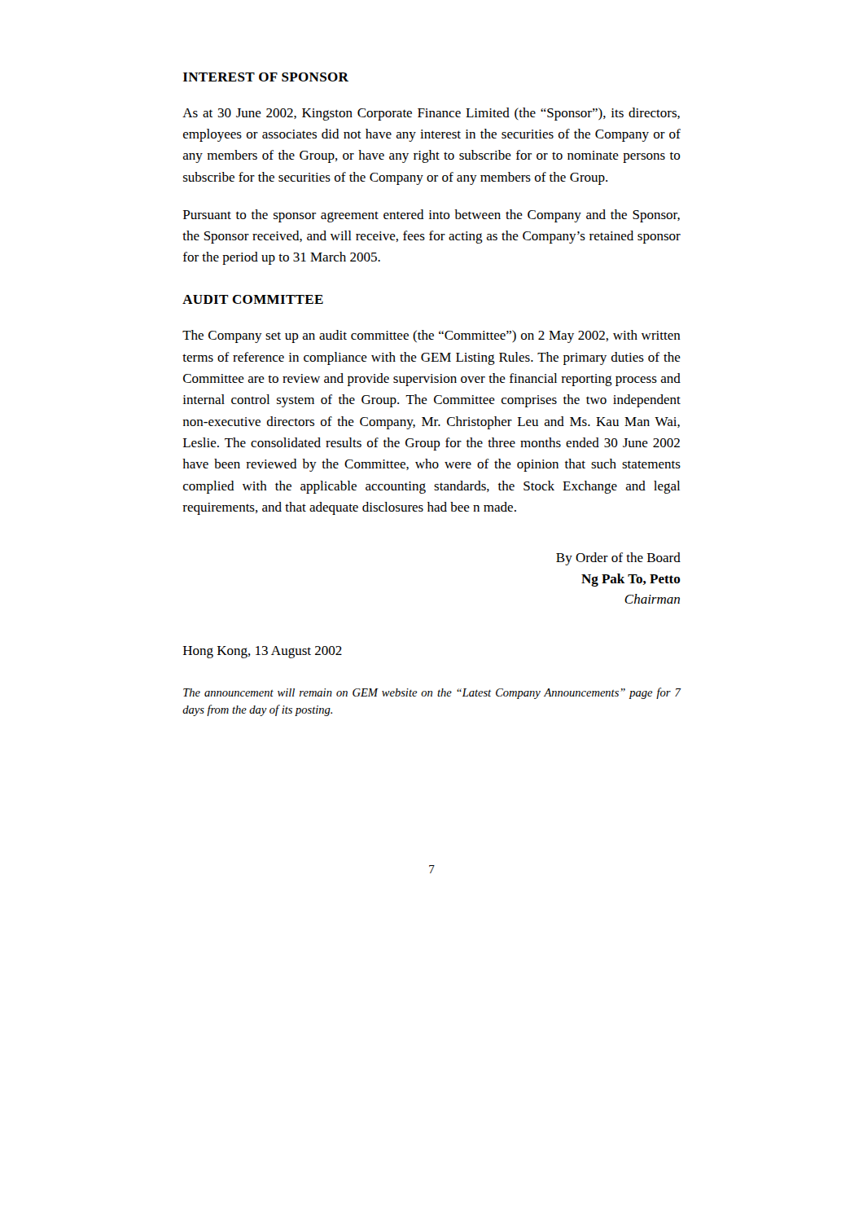INTEREST OF SPONSOR
As at 30 June 2002, Kingston Corporate Finance Limited (the “Sponsor”), its directors, employees or associates did not have any interest in the securities of the Company or of any members of the Group, or have any right to subscribe for or to nominate persons to subscribe for the securities of the Company or of any members of the Group.
Pursuant to the sponsor agreement entered into between the Company and the Sponsor, the Sponsor received, and will receive, fees for acting as the Company’s retained sponsor for the period up to 31 March 2005.
AUDIT COMMITTEE
The Company set up an audit committee (the “Committee”) on 2 May 2002, with written terms of reference in compliance with the GEM Listing Rules. The primary duties of the Committee are to review and provide supervision over the financial reporting process and internal control system of the Group. The Committee comprises the two independent non-executive directors of the Company, Mr. Christopher Leu and Ms. Kau Man Wai, Leslie. The consolidated results of the Group for the three months ended 30 June 2002 have been reviewed by the Committee, who were of the opinion that such statements complied with the applicable accounting standards, the Stock Exchange and legal requirements, and that adequate disclosures had bee n made.
By Order of the Board Ng Pak To, Petto Chairman
Hong Kong, 13 August 2002
The announcement will remain on GEM website on the “Latest Company Announcements” page for 7 days from the day of its posting.
7